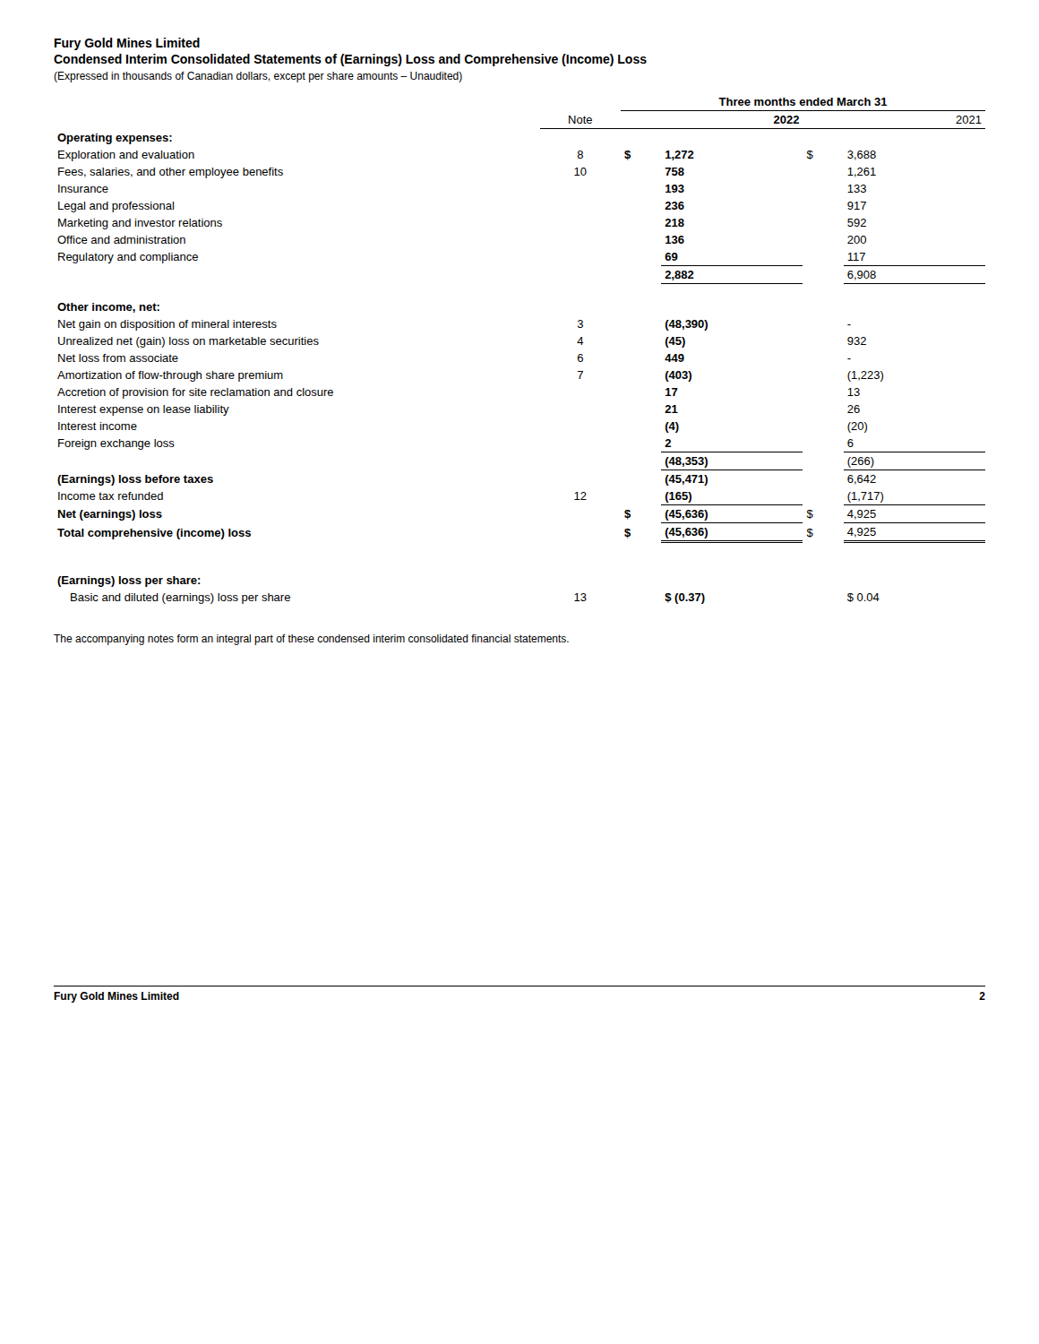Fury Gold Mines Limited
Condensed Interim Consolidated Statements of (Earnings) Loss and Comprehensive (Income) Loss
(Expressed in thousands of Canadian dollars, except per share amounts – Unaudited)
| | | Three months ended March 31 |
| --- | --- | --- |
| | Note | 2022 | 2021 |
| Operating expenses: | | | | | |
| Exploration and evaluation | 8 | $ | 1,272 | $ | 3,688 |
| Fees, salaries, and other employee benefits | 10 | | 758 | | 1,261 |
| Insurance | | | 193 | | 133 |
| Legal and professional | | | 236 | | 917 |
| Marketing and investor relations | | | 218 | | 592 |
| Office and administration | | | 136 | | 200 |
| Regulatory and compliance | | | 69 | | 117 |
| | | | 2,882 | | 6,908 |
| Other income, net: | | | | | |
| Net gain on disposition of mineral interests | 3 | | (48,390) | | - |
| Unrealized net (gain) loss on marketable securities | 4 | | (45) | | 932 |
| Net loss from associate | 6 | | 449 | | - |
| Amortization of flow-through share premium | 7 | | (403) | | (1,223) |
| Accretion of provision for site reclamation and closure | | | 17 | | 13 |
| Interest expense on lease liability | | | 21 | | 26 |
| Interest income | | | (4) | | (20) |
| Foreign exchange loss | | | 2 | | 6 |
| | | | (48,353) | | (266) |
| (Earnings) loss before taxes | | | (45,471) | | 6,642 |
| Income tax refunded | 12 | | (165) | | (1,717) |
| Net (earnings) loss | | $ | (45,636) | $ | 4,925 |
| Total comprehensive (income) loss | | $ | (45,636) | $ | 4,925 |
| ( Earnings) loss per share: | | | | | |
| Basic and diluted (earnings) loss per share | 13 | | $ (0.37) | | $ 0.04 |
The accompanying notes form an integral part of these condensed interim consolidated financial statements.
Fury Gold Mines Limited 2